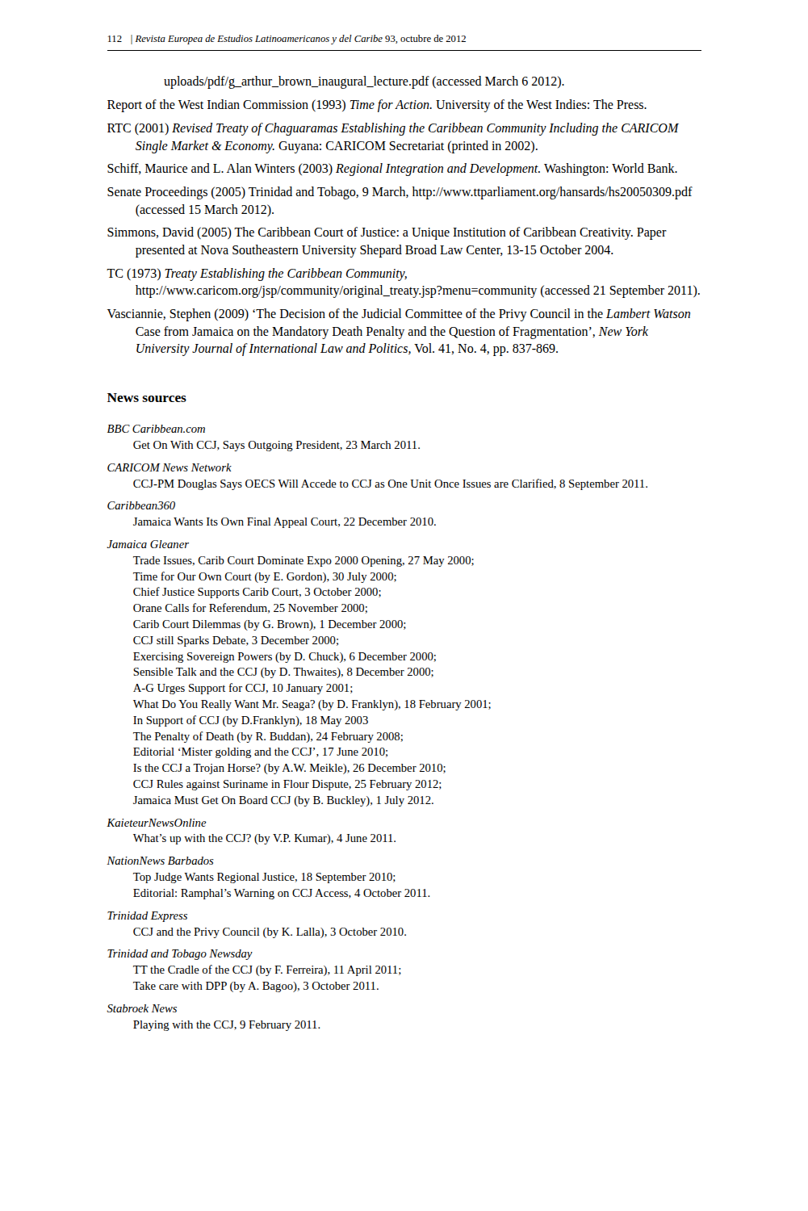112 | Revista Europea de Estudios Latinoamericanos y del Caribe 93, octubre de 2012
uploads/pdf/g_arthur_brown_inaugural_lecture.pdf (accessed March 6 2012).
Report of the West Indian Commission (1993) Time for Action. University of the West Indies: The Press.
RTC (2001) Revised Treaty of Chaguaramas Establishing the Caribbean Community Including the CARICOM Single Market & Economy. Guyana: CARICOM Secretariat (printed in 2002).
Schiff, Maurice and L. Alan Winters (2003) Regional Integration and Development. Washington: World Bank.
Senate Proceedings (2005) Trinidad and Tobago, 9 March, http://www.ttparliament.org/hansards/hs20050309.pdf (accessed 15 March 2012).
Simmons, David (2005) The Caribbean Court of Justice: a Unique Institution of Caribbean Creativity. Paper presented at Nova Southeastern University Shepard Broad Law Center, 13-15 October 2004.
TC (1973) Treaty Establishing the Caribbean Community, http://www.caricom.org/jsp/community/original_treaty.jsp?menu=community (accessed 21 September 2011).
Vasciannie, Stephen (2009) ‘The Decision of the Judicial Committee of the Privy Council in the Lambert Watson Case from Jamaica on the Mandatory Death Penalty and the Question of Fragmentation’, New York University Journal of International Law and Politics, Vol. 41, No. 4, pp. 837-869.
News sources
BBC Caribbean.com
Get On With CCJ, Says Outgoing President, 23 March 2011.
CARICOM News Network
CCJ-PM Douglas Says OECS Will Accede to CCJ as One Unit Once Issues are Clarified, 8 September 2011.
Caribbean360
Jamaica Wants Its Own Final Appeal Court, 22 December 2010.
Jamaica Gleaner
Trade Issues, Carib Court Dominate Expo 2000 Opening, 27 May 2000;
Time for Our Own Court (by E. Gordon), 30 July 2000;
Chief Justice Supports Carib Court, 3 October 2000;
Orane Calls for Referendum, 25 November 2000;
Carib Court Dilemmas (by G. Brown), 1 December 2000;
CCJ still Sparks Debate, 3 December 2000;
Exercising Sovereign Powers (by D. Chuck), 6 December 2000;
Sensible Talk and the CCJ (by D. Thwaites), 8 December 2000;
A-G Urges Support for CCJ, 10 January 2001;
What Do You Really Want Mr. Seaga? (by D. Franklyn), 18 February 2001;
In Support of CCJ (by D.Franklyn), 18 May 2003
The Penalty of Death (by R. Buddan), 24 February 2008;
Editorial ‘Mister golding and the CCJ’, 17 June 2010;
Is the CCJ a Trojan Horse? (by A.W. Meikle), 26 December 2010;
CCJ Rules against Suriname in Flour Dispute, 25 February 2012;
Jamaica Must Get On Board CCJ (by B. Buckley), 1 July 2012.
KaieteurNewsOnline
What’s up with the CCJ? (by V.P. Kumar), 4 June 2011.
NationNews Barbados
Top Judge Wants Regional Justice, 18 September 2010;
Editorial: Ramphal’s Warning on CCJ Access, 4 October 2011.
Trinidad Express
CCJ and the Privy Council (by K. Lalla), 3 October 2010.
Trinidad and Tobago Newsday
TT the Cradle of the CCJ (by F. Ferreira), 11 April 2011;
Take care with DPP (by A. Bagoo), 3 October 2011.
Stabroek News
Playing with the CCJ, 9 February 2011.